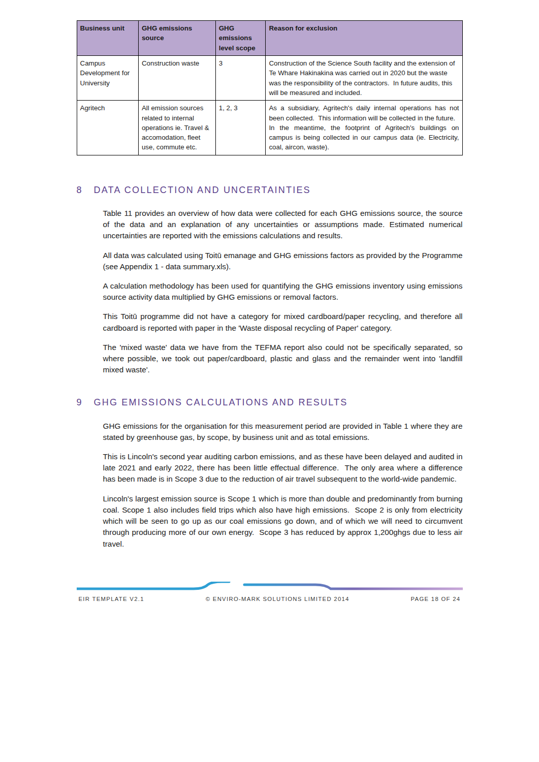| Business unit | GHG emissions source | GHG emissions level scope | Reason for exclusion |
| --- | --- | --- | --- |
| Campus Development for University | Construction waste | 3 | Construction of the Science South facility and the extension of Te Whare Hakinakina was carried out in 2020 but the waste was the responsibility of the contractors. In future audits, this will be measured and included. |
| Agritech | All emission sources related to internal operations ie. Travel & accomodation, fleet use, commute etc. | 1, 2, 3 | As a subsidiary, Agritech's daily internal operations has not been collected. This information will be collected in the future. In the meantime, the footprint of Agritech's buildings on campus is being collected in our campus data (ie. Electricity, coal, aircon, waste). |
8 DATA COLLECTION AND UNCERTAINTIES
Table 11 provides an overview of how data were collected for each GHG emissions source, the source of the data and an explanation of any uncertainties or assumptions made. Estimated numerical uncertainties are reported with the emissions calculations and results.
All data was calculated using Toitū emanage and GHG emissions factors as provided by the Programme (see Appendix 1 - data summary.xls).
A calculation methodology has been used for quantifying the GHG emissions inventory using emissions source activity data multiplied by GHG emissions or removal factors.
This Toitū programme did not have a category for mixed cardboard/paper recycling, and therefore all cardboard is reported with paper in the 'Waste disposal recycling of Paper' category.
The 'mixed waste' data we have from the TEFMA report also could not be specifically separated, so where possible, we took out paper/cardboard, plastic and glass and the remainder went into 'landfill mixed waste'.
9 GHG EMISSIONS CALCULATIONS AND RESULTS
GHG emissions for the organisation for this measurement period are provided in Table 1 where they are stated by greenhouse gas, by scope, by business unit and as total emissions.
This is Lincoln's second year auditing carbon emissions, and as these have been delayed and audited in late 2021 and early 2022, there has been little effectual difference. The only area where a difference has been made is in Scope 3 due to the reduction of air travel subsequent to the world-wide pandemic.
Lincoln's largest emission source is Scope 1 which is more than double and predominantly from burning coal. Scope 1 also includes field trips which also have high emissions. Scope 2 is only from electricity which will be seen to go up as our coal emissions go down, and of which we will need to circumvent through producing more of our own energy. Scope 3 has reduced by approx 1,200ghgs due to less air travel.
EIR TEMPLATE V2.1 © ENVIRO-MARK SOLUTIONS LIMITED 2014 PAGE 18 OF 24